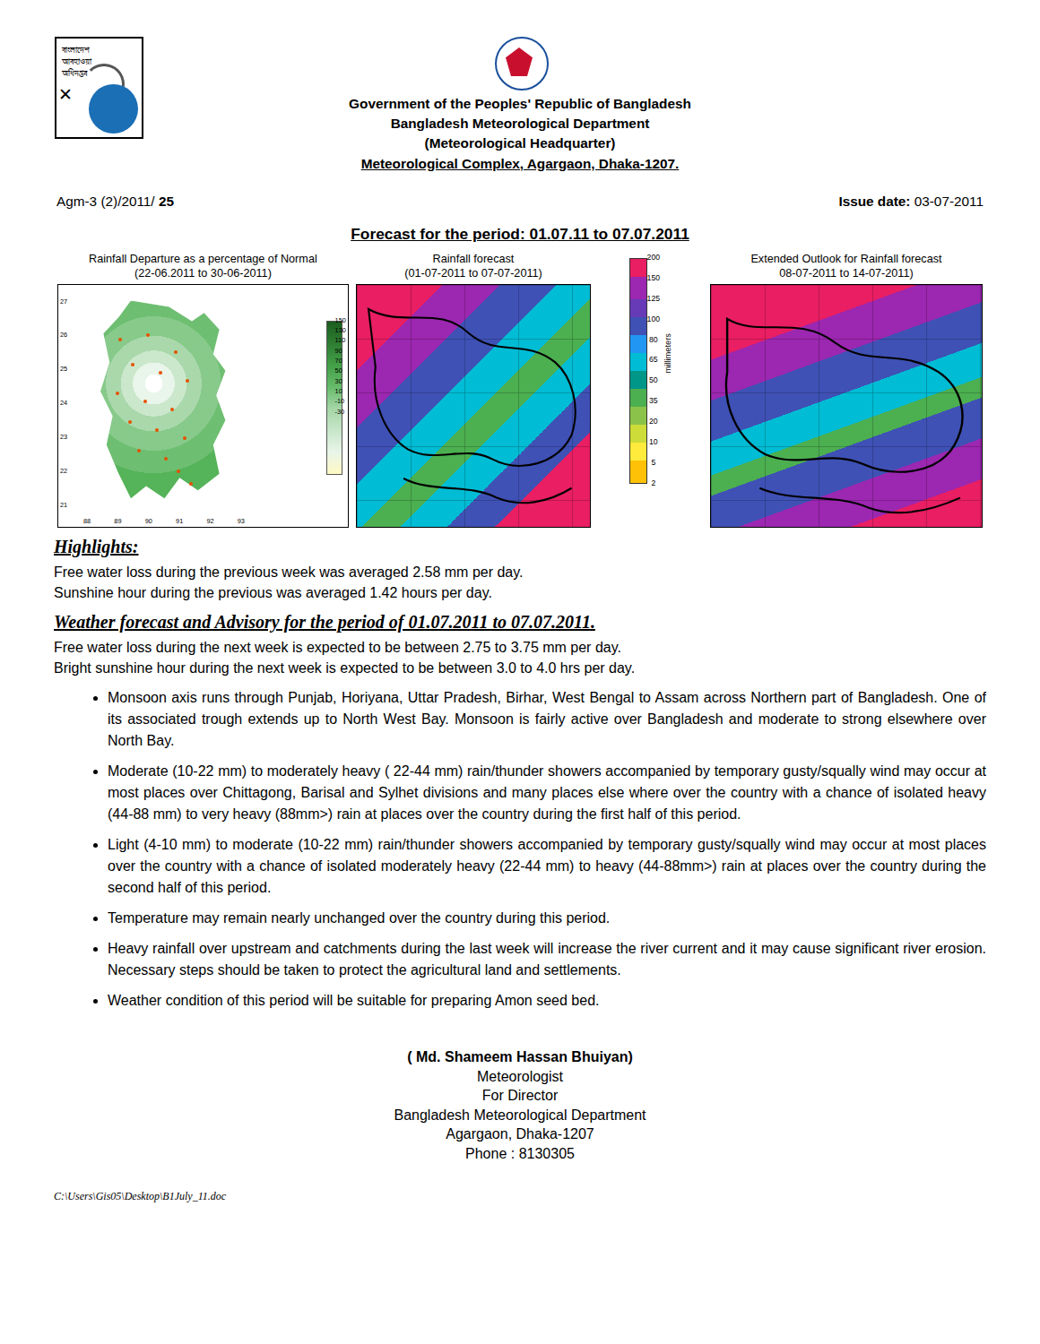| বাংলাদেশ আবহাওয়া অধিদপ্তর ✕ | Government of the Peoples' Republic of Bangladesh Bangladesh Meteorological Department (Meteorological Headquarter) Meteorological Complex, Agargaon, Dhaka-1207. | |
| Agm-3 (2)/2011/ 25 | Issue date: 03-07-2011 |
Forecast for the period: 01.07.11 to 07.07.2011
| Rainfall Departure as a percentage of Normal (22-06.2011 to 30-06-2011) 27 26 25 24 23 22 21 150 130 110 90 70 50 30 10 -10 -30 88 89 90 91 92 93 | Rainfall forecast (01-07-2011 to 07-07-2011) | 200 150 125 100 80 65 50 35 20 10 5 2 millimeters | Extended Outlook for Rainfall forecast 08-07-2011 to 14-07-2011) |
Highlights:
Free water loss during the previous week was averaged 2.58 mm per day.
Sunshine hour during the previous was averaged 1.42 hours per day.
Weather forecast and Advisory for the period of 01.07.2011 to 07.07.2011.
Free water loss during the next week is expected to be between 2.75 to 3.75 mm per day.
Bright sunshine hour during the next week is expected to be between 3.0 to 4.0 hrs per day.
Monsoon axis runs through Punjab, Horiyana, Uttar Pradesh, Birhar, West Bengal to Assam across Northern part of Bangladesh. One of its associated trough extends up to North West Bay. Monsoon is fairly active over Bangladesh and moderate to strong elsewhere over North Bay.
Moderate (10-22 mm) to moderately heavy ( 22-44 mm) rain/thunder showers accompanied by temporary gusty/squally wind may occur at most places over Chittagong, Barisal and Sylhet divisions and many places else where over the country with a chance of isolated heavy (44-88 mm) to very heavy (88mm>) rain at places over the country during the first half of this period.
Light (4-10 mm) to moderate (10-22 mm) rain/thunder showers accompanied by temporary gusty/squally wind may occur at most places over the country with a chance of isolated moderately heavy (22-44 mm) to heavy (44-88mm>) rain at places over the country during the second half of this period.
Temperature may remain nearly unchanged over the country during this period.
Heavy rainfall over upstream and catchments during the last week will increase the river current and it may cause significant river erosion. Necessary steps should be taken to protect the agricultural land and settlements.
Weather condition of this period will be suitable for preparing Amon seed bed.
( Md. Shameem Hassan Bhuiyan)
Meteorologist
For Director
Bangladesh Meteorological Department
Agargaon, Dhaka-1207
Phone : 8130305
C:\Users\Gis05\Desktop\B1July_11.doc